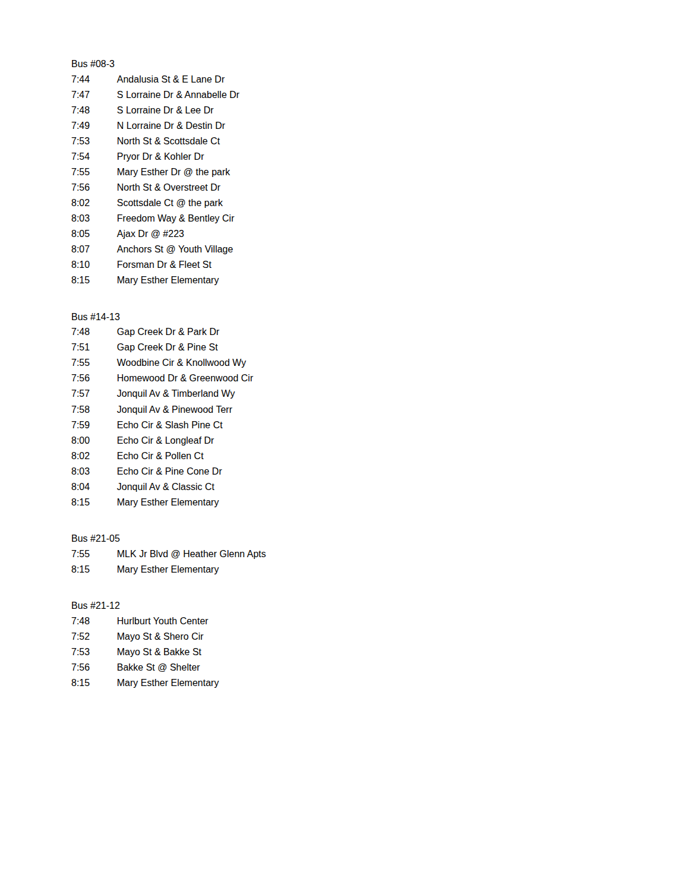Bus #08-3
| 7:44 | Andalusia St & E Lane Dr |
| 7:47 | S Lorraine Dr & Annabelle Dr |
| 7:48 | S Lorraine Dr & Lee Dr |
| 7:49 | N Lorraine Dr & Destin Dr |
| 7:53 | North St & Scottsdale Ct |
| 7:54 | Pryor Dr & Kohler Dr |
| 7:55 | Mary Esther Dr @ the park |
| 7:56 | North St & Overstreet Dr |
| 8:02 | Scottsdale Ct @ the park |
| 8:03 | Freedom Way & Bentley Cir |
| 8:05 | Ajax Dr @ #223 |
| 8:07 | Anchors St @ Youth Village |
| 8:10 | Forsman Dr & Fleet St |
| 8:15 | Mary Esther Elementary |
Bus #14-13
| 7:48 | Gap Creek Dr & Park Dr |
| 7:51 | Gap Creek Dr & Pine St |
| 7:55 | Woodbine Cir & Knollwood Wy |
| 7:56 | Homewood Dr & Greenwood Cir |
| 7:57 | Jonquil Av & Timberland Wy |
| 7:58 | Jonquil Av & Pinewood Terr |
| 7:59 | Echo Cir & Slash Pine Ct |
| 8:00 | Echo Cir & Longleaf Dr |
| 8:02 | Echo Cir & Pollen Ct |
| 8:03 | Echo Cir & Pine Cone Dr |
| 8:04 | Jonquil Av & Classic Ct |
| 8:15 | Mary Esther Elementary |
Bus #21-05
| 7:55 | MLK Jr Blvd @ Heather Glenn Apts |
| 8:15 | Mary Esther Elementary |
Bus #21-12
| 7:48 | Hurlburt Youth Center |
| 7:52 | Mayo St & Shero Cir |
| 7:53 | Mayo St & Bakke St |
| 7:56 | Bakke St @ Shelter |
| 8:15 | Mary Esther Elementary |